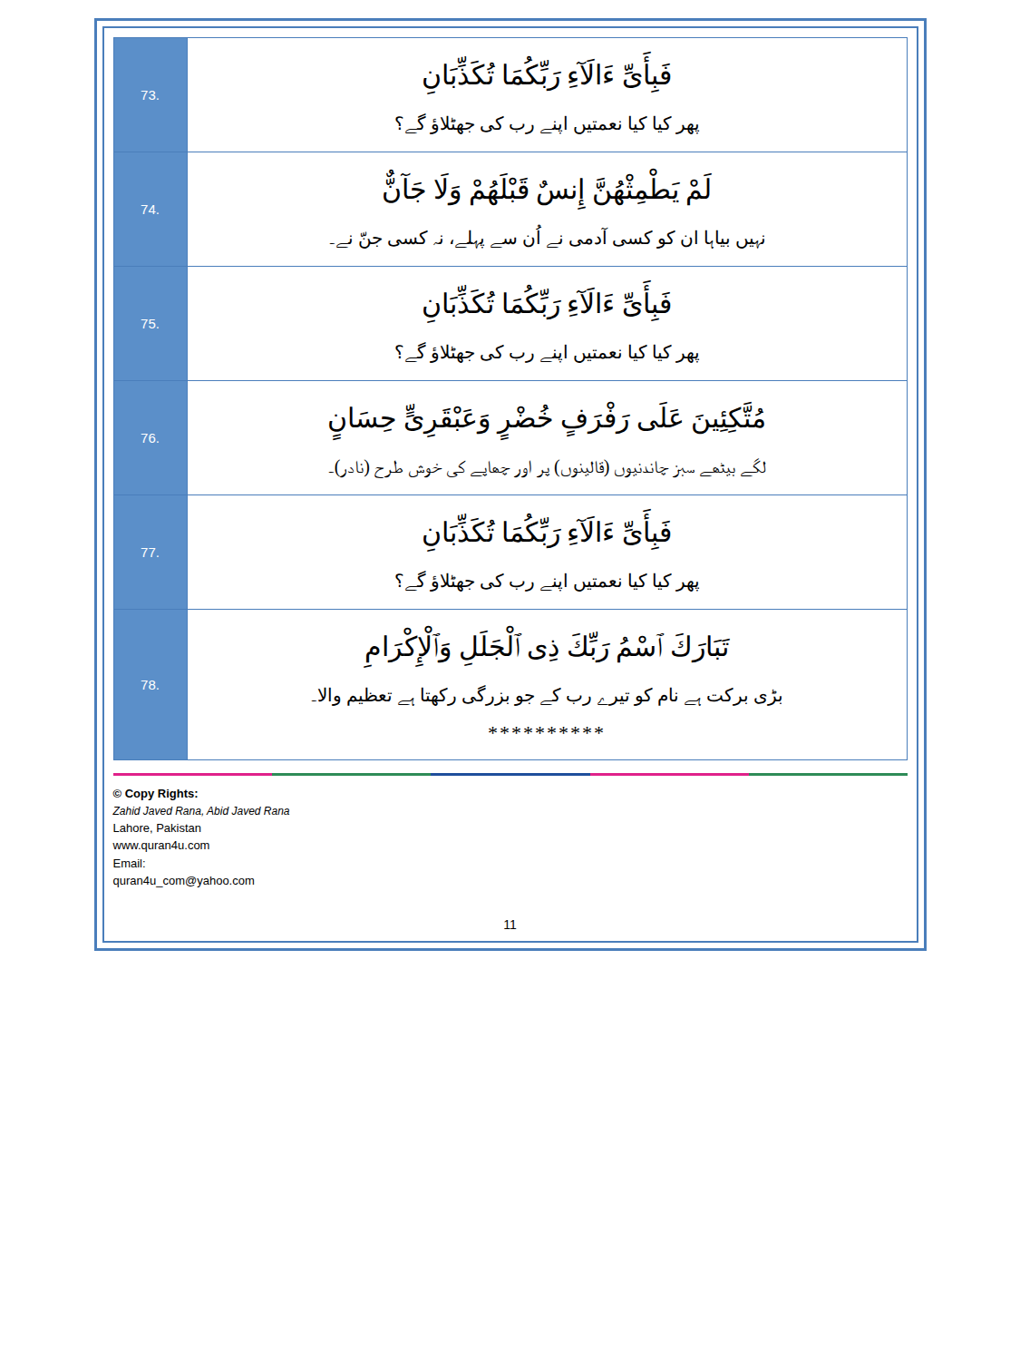| فَبِأَىِّ ءَالَآءِ رَبِّكُمَا تُكَذِّبَانِ پھر کیا کیا نعمتیں اپنے رب کی جھٹلاؤ گے؟ | 73. |
| لَمْ يَطْمِثْهُنَّ إِنسٌ قَبْلَهُمْ وَلَا جَآنٌّ نہیں بیاہا ان کو کسی آدمی نے اُن سے پہلے، نہ کسی جنّ نے۔ | 74. |
| فَبِأَىِّ ءَالَآءِ رَبِّكُمَا تُكَذِّبَانِ پھر کیا کیا نعمتیں اپنے رب کی جھٹلاؤ گے؟ | 75. |
| مُتَّكِئِينَ عَلَى رَفْرَفٍ خُضْرٍ وَعَبْقَرِىٍّ حِسَانٍ لگے بیٹھے سبز چاندنیوں (قالینوں) پر اور چھاپے کی خوش طرح (نادر)۔ | 76. |
| فَبِأَىِّ ءَالَآءِ رَبِّكُمَا تُكَذِّبَانِ پھر کیا کیا نعمتیں اپنے رب کی جھٹلاؤ گے؟ | 77. |
| تَبَارَكَ ٱسْمُ رَبِّكَ ذِى ٱلْجَلَلِ وَٱلْإِكْرَامِ بڑی برکت ہے نام کو تیرے رب کے جو بزرگی رکھتا ہے تعظیم والا۔ ********** | 78. |
© Copy Rights:
Zahid Javed Rana, Abid Javed Rana
Lahore, Pakistan
www.quran4u.com
Email:
quran4u_com@yahoo.com
11